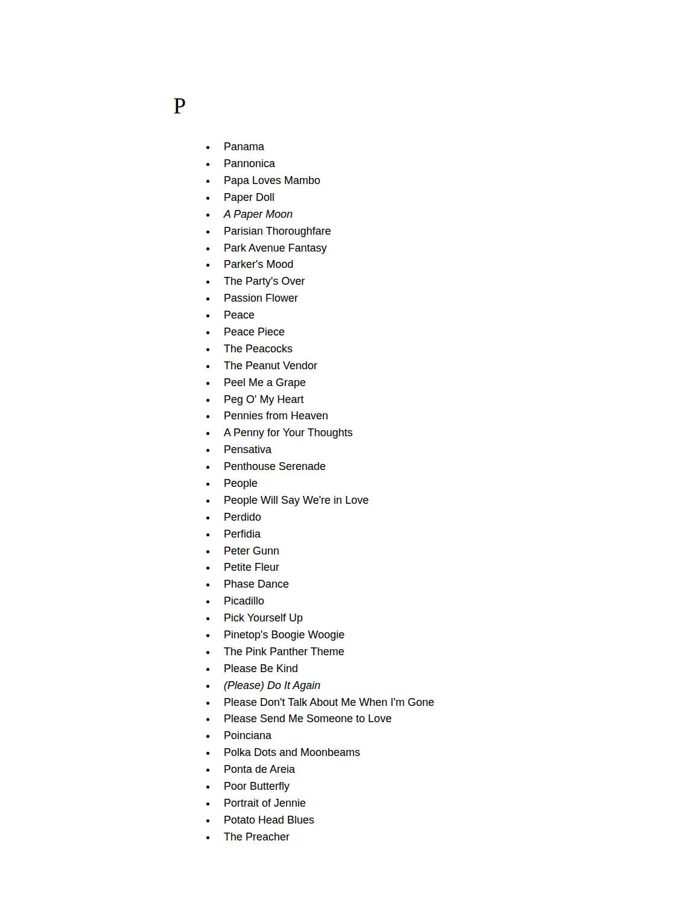P
Panama
Pannonica
Papa Loves Mambo
Paper Doll
A Paper Moon
Parisian Thoroughfare
Park Avenue Fantasy
Parker's Mood
The Party's Over
Passion Flower
Peace
Peace Piece
The Peacocks
The Peanut Vendor
Peel Me a Grape
Peg O' My Heart
Pennies from Heaven
A Penny for Your Thoughts
Pensativa
Penthouse Serenade
People
People Will Say We're in Love
Perdido
Perfidia
Peter Gunn
Petite Fleur
Phase Dance
Picadillo
Pick Yourself Up
Pinetop's Boogie Woogie
The Pink Panther Theme
Please Be Kind
(Please) Do It Again
Please Don't Talk About Me When I'm Gone
Please Send Me Someone to Love
Poinciana
Polka Dots and Moonbeams
Ponta de Areia
Poor Butterfly
Portrait of Jennie
Potato Head Blues
The Preacher